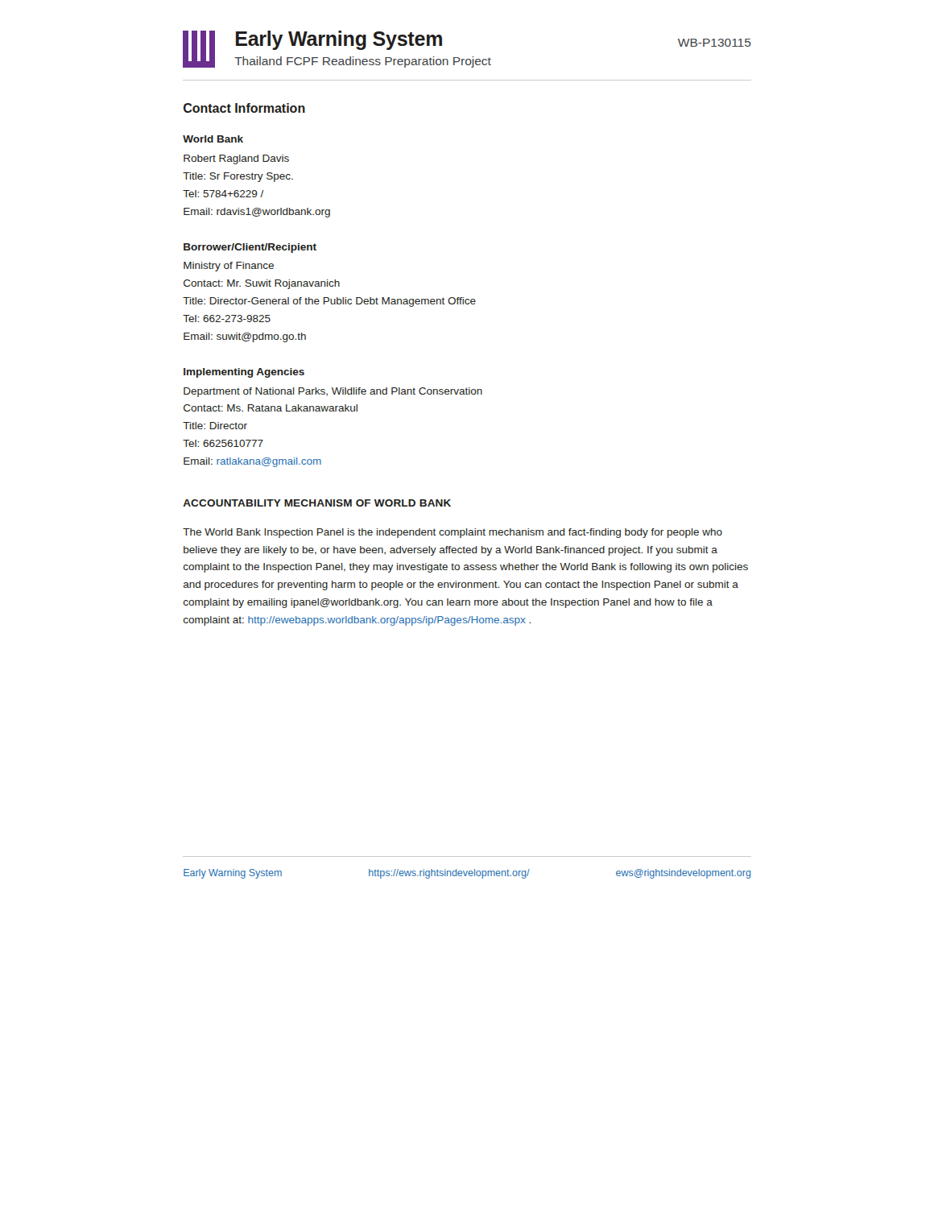Early Warning System
Thailand FCPF Readiness Preparation Project
WB-P130115
Contact Information
World Bank
Robert Ragland Davis
Title: Sr Forestry Spec.
Tel: 5784+6229 /
Email: rdavis1@worldbank.org
Borrower/Client/Recipient
Ministry of Finance
Contact: Mr. Suwit Rojanavanich
Title: Director-General of the Public Debt Management Office
Tel: 662-273-9825
Email: suwit@pdmo.go.th
Implementing Agencies
Department of National Parks, Wildlife and Plant Conservation
Contact: Ms. Ratana Lakanawarakul
Title: Director
Tel: 6625610777
Email: ratlakana@gmail.com
ACCOUNTABILITY MECHANISM OF WORLD BANK
The World Bank Inspection Panel is the independent complaint mechanism and fact-finding body for people who believe they are likely to be, or have been, adversely affected by a World Bank-financed project. If you submit a complaint to the Inspection Panel, they may investigate to assess whether the World Bank is following its own policies and procedures for preventing harm to people or the environment. You can contact the Inspection Panel or submit a complaint by emailing ipanel@worldbank.org. You can learn more about the Inspection Panel and how to file a complaint at: http://ewebapps.worldbank.org/apps/ip/Pages/Home.aspx .
Early Warning System
https://ews.rightsindevelopment.org/
ews@rightsindevelopment.org